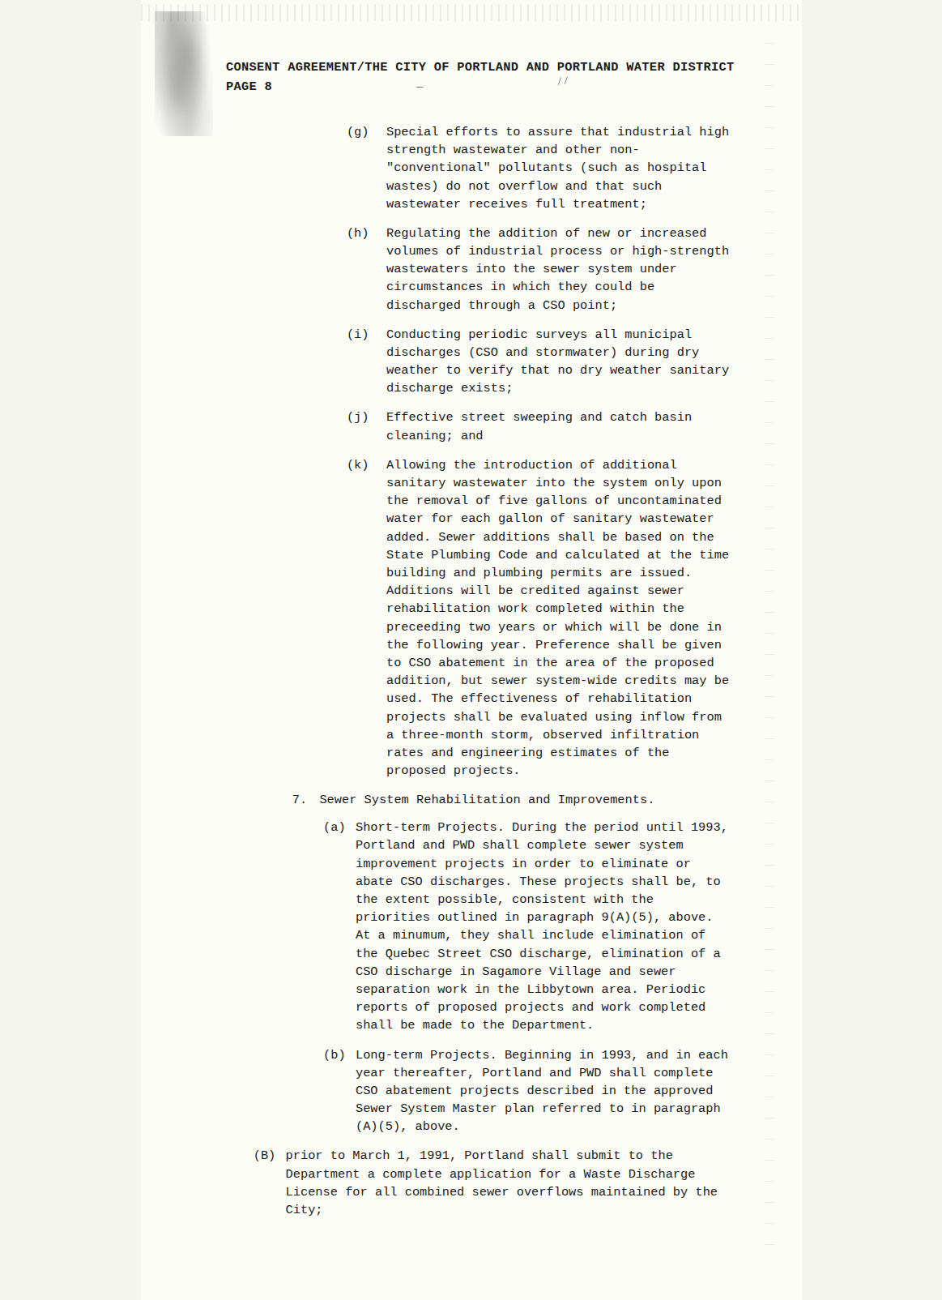—
⁄⁄
CONSENT AGREEMENT/THE CITY OF PORTLAND AND PORTLAND WATER DISTRICT
PAGE 8
(g)
Special efforts to assure that industrial high strength wastewater and other non-"conventional" pollutants (such as hospital wastes) do not overflow and that such wastewater receives full treatment;
(h)
Regulating the addition of new or increased volumes of industrial process or high-strength wastewaters into the sewer system under circumstances in which they could be discharged through a CSO point;
(i)
Conducting periodic surveys all municipal discharges (CSO and stormwater) during dry weather to verify that no dry weather sanitary discharge exists;
(j)
Effective street sweeping and catch basin cleaning; and
(k)
Allowing the introduction of additional sanitary wastewater into the system only upon the removal of five gallons of uncontaminated water for each gallon of sanitary wastewater added. Sewer additions shall be based on the State Plumbing Code and calculated at the time building and plumbing permits are issued. Additions will be credited against sewer rehabilitation work completed within the preceeding two years or which will be done in the following year. Preference shall be given to CSO abatement in the area of the proposed addition, but sewer system-wide credits may be used. The effectiveness of rehabilitation projects shall be evaluated using inflow from a three-month storm, observed infiltration rates and engineering estimates of the proposed projects.
7.
Sewer System Rehabilitation and Improvements.
(a)
Short-term Projects. During the period until 1993, Portland and PWD shall complete sewer system improvement projects in order to eliminate or abate CSO discharges. These projects shall be, to the extent possible, consistent with the priorities outlined in paragraph 9(A)(5), above. At a minumum, they shall include elimination of the Quebec Street CSO discharge, elimination of a CSO discharge in Sagamore Village and sewer separation work in the Libbytown area. Periodic reports of proposed projects and work completed shall be made to the Department.
(b)
Long-term Projects. Beginning in 1993, and in each year thereafter, Portland and PWD shall complete CSO abatement projects described in the approved Sewer System Master plan referred to in paragraph (A)(5), above.
(B)
prior to March 1, 1991, Portland shall submit to the Department a complete application for a Waste Discharge License for all combined sewer overflows maintained by the City;